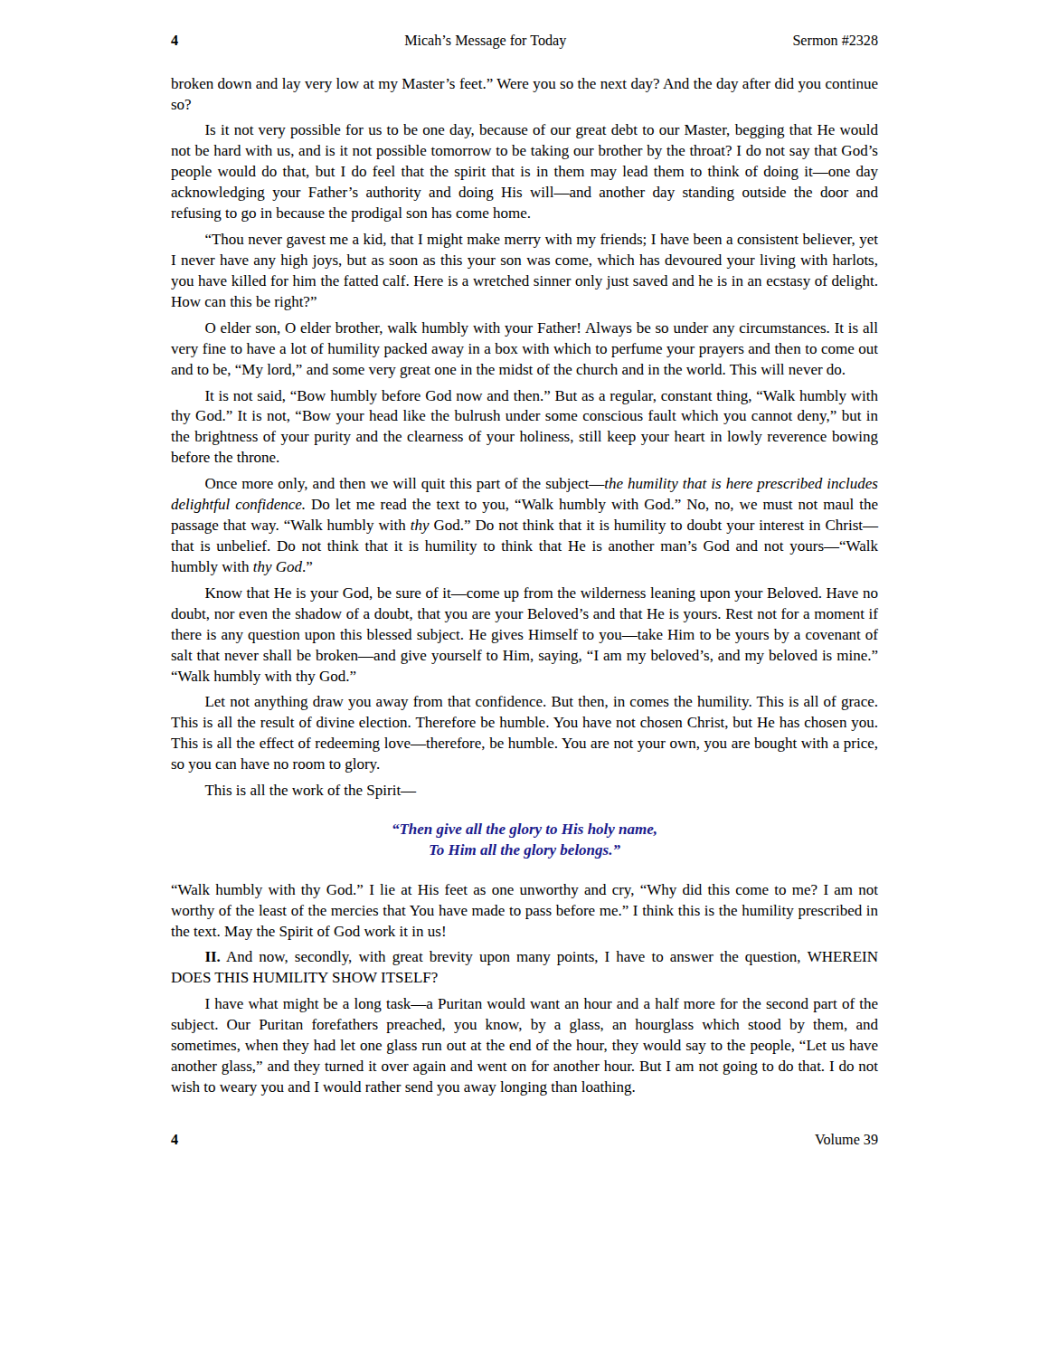4 Micah’s Message for Today Sermon #2328
broken down and lay very low at my Master’s feet.” Were you so the next day? And the day after did you continue so?
Is it not very possible for us to be one day, because of our great debt to our Master, begging that He would not be hard with us, and is it not possible tomorrow to be taking our brother by the throat? I do not say that God’s people would do that, but I do feel that the spirit that is in them may lead them to think of doing it—one day acknowledging your Father’s authority and doing His will—and another day standing outside the door and refusing to go in because the prodigal son has come home.
“Thou never gavest me a kid, that I might make merry with my friends; I have been a consistent believer, yet I never have any high joys, but as soon as this your son was come, which has devoured your living with harlots, you have killed for him the fatted calf. Here is a wretched sinner only just saved and he is in an ecstasy of delight. How can this be right?”
O elder son, O elder brother, walk humbly with your Father! Always be so under any circumstances. It is all very fine to have a lot of humility packed away in a box with which to perfume your prayers and then to come out and to be, “My lord,” and some very great one in the midst of the church and in the world. This will never do.
It is not said, “Bow humbly before God now and then.” But as a regular, constant thing, “Walk humbly with thy God.” It is not, “Bow your head like the bulrush under some conscious fault which you cannot deny,” but in the brightness of your purity and the clearness of your holiness, still keep your heart in lowly reverence bowing before the throne.
Once more only, and then we will quit this part of the subject—the humility that is here prescribed includes delightful confidence. Do let me read the text to you, “Walk humbly with God.” No, no, we must not maul the passage that way. “Walk humbly with thy God.” Do not think that it is humility to doubt your interest in Christ—that is unbelief. Do not think that it is humility to think that He is another man’s God and not yours—“Walk humbly with thy God.”
Know that He is your God, be sure of it—come up from the wilderness leaning upon your Beloved. Have no doubt, nor even the shadow of a doubt, that you are your Beloved’s and that He is yours. Rest not for a moment if there is any question upon this blessed subject. He gives Himself to you—take Him to be yours by a covenant of salt that never shall be broken—and give yourself to Him, saying, “I am my beloved’s, and my beloved is mine.” “Walk humbly with thy God.”
Let not anything draw you away from that confidence. But then, in comes the humility. This is all of grace. This is all the result of divine election. Therefore be humble. You have not chosen Christ, but He has chosen you. This is all the effect of redeeming love—therefore, be humble. You are not your own, you are bought with a price, so you can have no room to glory.
This is all the work of the Spirit—
“Then give all the glory to His holy name,
To Him all the glory belongs.”
“Walk humbly with thy God.” I lie at His feet as one unworthy and cry, “Why did this come to me? I am not worthy of the least of the mercies that You have made to pass before me.” I think this is the humility prescribed in the text. May the Spirit of God work it in us!
II. And now, secondly, with great brevity upon many points, I have to answer the question, WHEREIN DOES THIS HUMILITY SHOW ITSELF?
I have what might be a long task—a Puritan would want an hour and a half more for the second part of the subject. Our Puritan forefathers preached, you know, by a glass, an hourglass which stood by them, and sometimes, when they had let one glass run out at the end of the hour, they would say to the people, “Let us have another glass,” and they turned it over again and went on for another hour. But I am not going to do that. I do not wish to weary you and I would rather send you away longing than loathing.
4 Volume 39